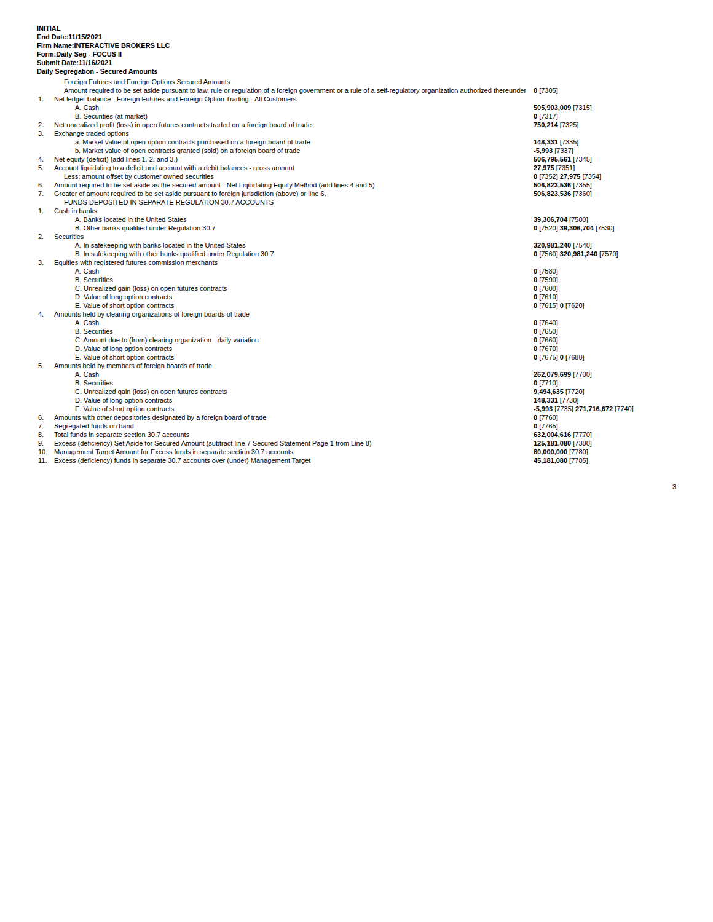INITIAL
End Date:11/15/2021
Firm Name:INTERACTIVE BROKERS LLC
Form:Daily Seg - FOCUS II
Submit Date:11/16/2021
Daily Segregation - Secured Amounts
| | Foreign Futures and Foreign Options Secured Amounts | |
| | Amount required to be set aside pursuant to law, rule or regulation of a foreign government or a rule of a self-regulatory organization authorized thereunder | 0 [7305] |
| 1. | Net ledger balance - Foreign Futures and Foreign Option Trading - All Customers | |
| | A. Cash | 505,903,009 [7315] |
| | B. Securities (at market) | 0 [7317] |
| 2. | Net unrealized profit (loss) in open futures contracts traded on a foreign board of trade | 750,214 [7325] |
| 3. | Exchange traded options | |
| | a. Market value of open option contracts purchased on a foreign board of trade | 148,331 [7335] |
| | b. Market value of open contracts granted (sold) on a foreign board of trade | -5,993 [7337] |
| 4. | Net equity (deficit) (add lines 1. 2. and 3.) | 506,795,561 [7345] |
| 5. | Account liquidating to a deficit and account with a debit balances - gross amount | 27,975 [7351] |
| | Less: amount offset by customer owned securities | 0 [7352] 27,975 [7354] |
| 6. | Amount required to be set aside as the secured amount - Net Liquidating Equity Method (add lines 4 and 5) | 506,823,536 [7355] |
| 7. | Greater of amount required to be set aside pursuant to foreign jurisdiction (above) or line 6. | 506,823,536 [7360] |
| | FUNDS DEPOSITED IN SEPARATE REGULATION 30.7 ACCOUNTS | |
| 1. | Cash in banks | |
| | A. Banks located in the United States | 39,306,704 [7500] |
| | B. Other banks qualified under Regulation 30.7 | 0 [7520] 39,306,704 [7530] |
| 2. | Securities | |
| | A. In safekeeping with banks located in the United States | 320,981,240 [7540] |
| | B. In safekeeping with other banks qualified under Regulation 30.7 | 0 [7560] 320,981,240 [7570] |
| 3. | Equities with registered futures commission merchants | |
| | A. Cash | 0 [7580] |
| | B. Securities | 0 [7590] |
| | C. Unrealized gain (loss) on open futures contracts | 0 [7600] |
| | D. Value of long option contracts | 0 [7610] |
| | E. Value of short option contracts | 0 [7615] 0 [7620] |
| 4. | Amounts held by clearing organizations of foreign boards of trade | |
| | A. Cash | 0 [7640] |
| | B. Securities | 0 [7650] |
| | C. Amount due to (from) clearing organization - daily variation | 0 [7660] |
| | D. Value of long option contracts | 0 [7670] |
| | E. Value of short option contracts | 0 [7675] 0 [7680] |
| 5. | Amounts held by members of foreign boards of trade | |
| | A. Cash | 262,079,699 [7700] |
| | B. Securities | 0 [7710] |
| | C. Unrealized gain (loss) on open futures contracts | 9,494,635 [7720] |
| | D. Value of long option contracts | 148,331 [7730] |
| | E. Value of short option contracts | -5,993 [7735] 271,716,672 [7740] |
| 6. | Amounts with other depositories designated by a foreign board of trade | 0 [7760] |
| 7. | Segregated funds on hand | 0 [7765] |
| 8. | Total funds in separate section 30.7 accounts | 632,004,616 [7770] |
| 9. | Excess (deficiency) Set Aside for Secured Amount (subtract line 7 Secured Statement Page 1 from Line 8) | 125,181,080 [7380] |
| 10. | Management Target Amount for Excess funds in separate section 30.7 accounts | 80,000,000 [7780] |
| 11. | Excess (deficiency) funds in separate 30.7 accounts over (under) Management Target | 45,181,080 [7785] |
3